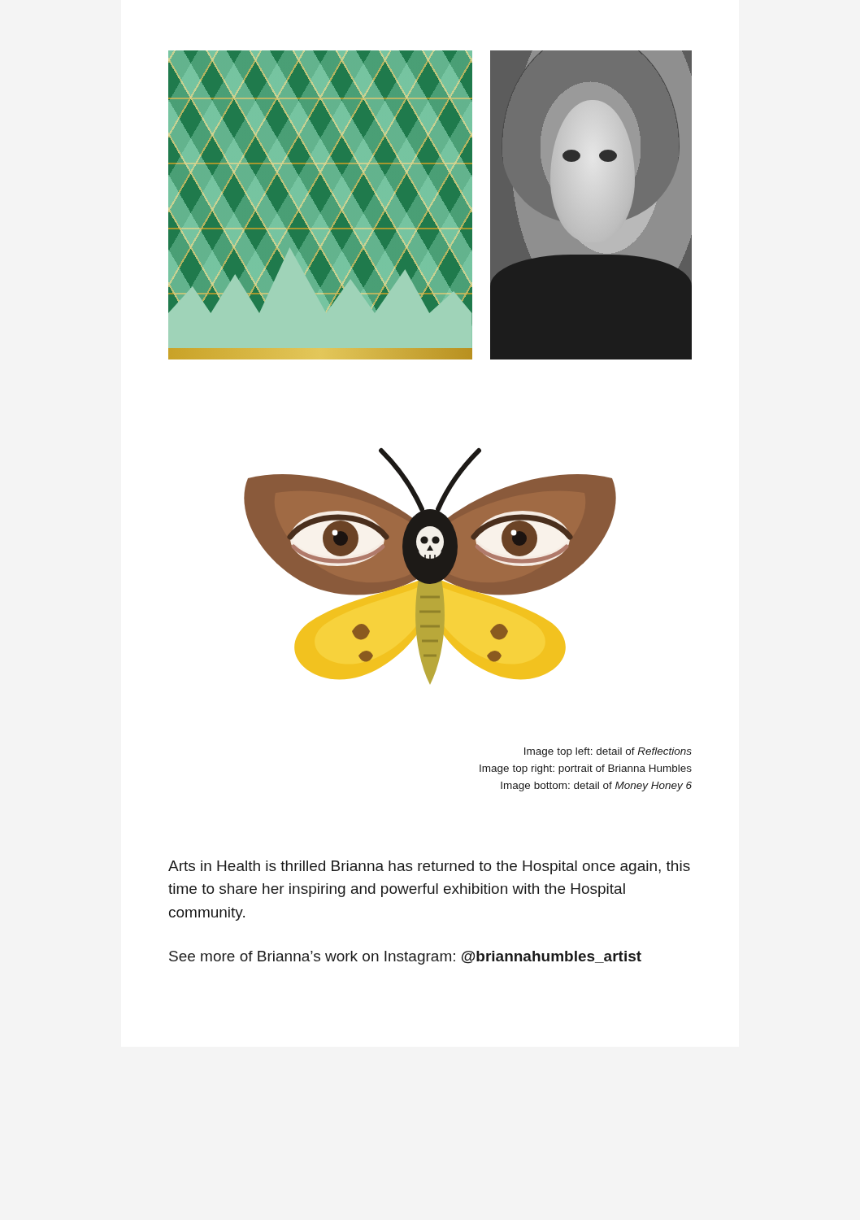Detail of Money Honey 6
Image top left: detail of Reflections
Image top right: portrait of Brianna Humbles
Image bottom: detail of Money Honey 6
Arts in Health is thrilled Brianna has returned to the Hospital once again, this time to share her inspiring and powerful exhibition with the Hospital community.
See more of Brianna’s work on Instagram: @briannahumbles_artist